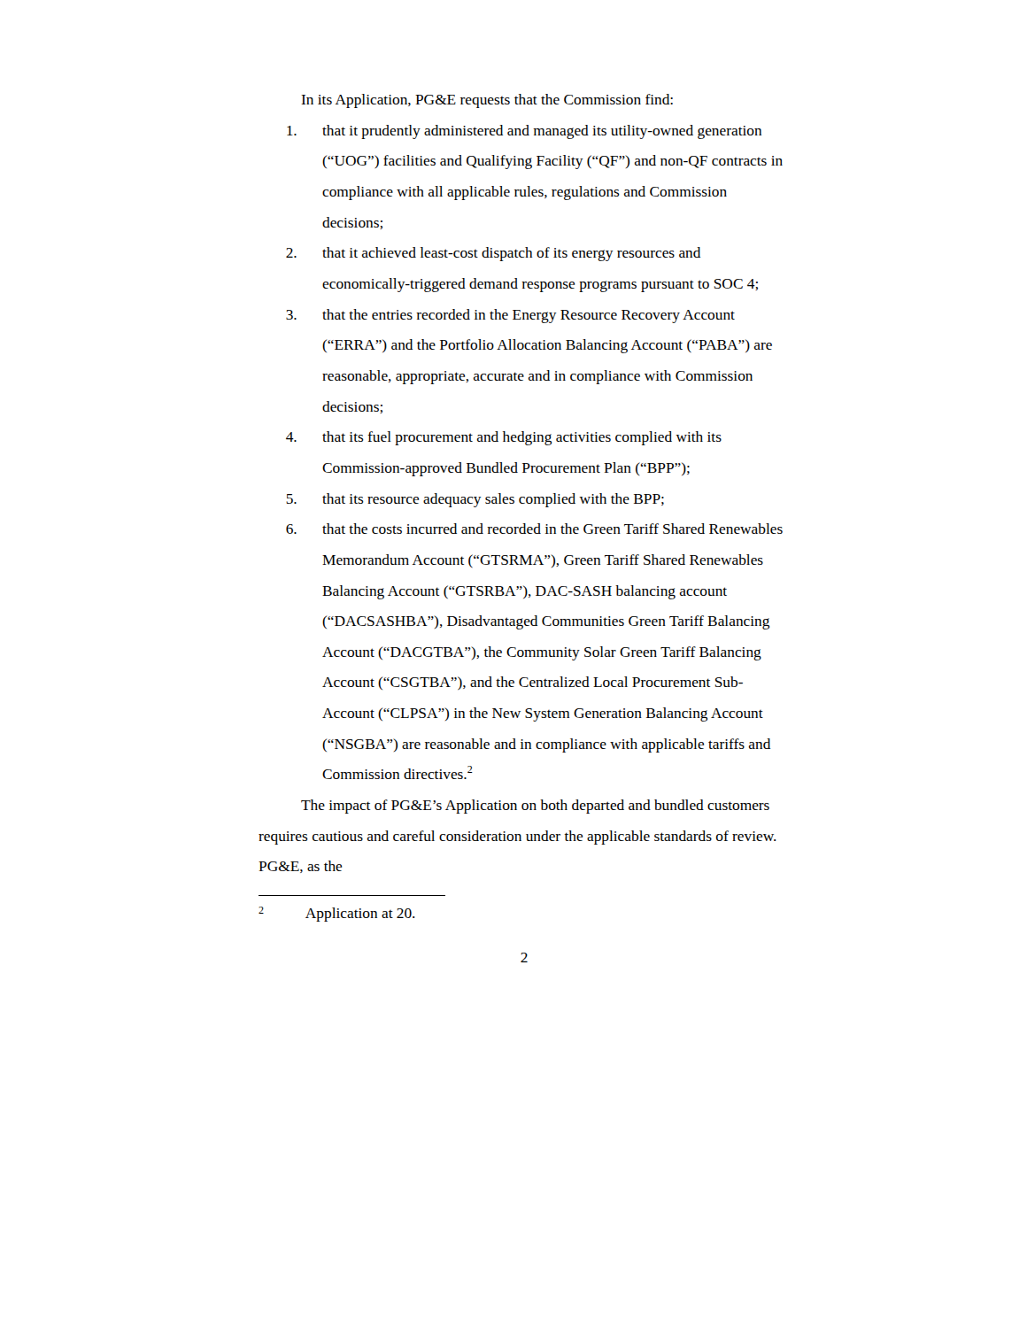In its Application, PG&E requests that the Commission find:
that it prudently administered and managed its utility-owned generation (“UOG”) facilities and Qualifying Facility (“QF”) and non-QF contracts in compliance with all applicable rules, regulations and Commission decisions;
that it achieved least-cost dispatch of its energy resources and economically-triggered demand response programs pursuant to SOC 4;
that the entries recorded in the Energy Resource Recovery Account (“ERRA”) and the Portfolio Allocation Balancing Account (“PABA”) are reasonable, appropriate, accurate and in compliance with Commission decisions;
that its fuel procurement and hedging activities complied with its Commission-approved Bundled Procurement Plan (“BPP”);
that its resource adequacy sales complied with the BPP;
that the costs incurred and recorded in the Green Tariff Shared Renewables Memorandum Account (“GTSRMA”), Green Tariff Shared Renewables Balancing Account (“GTSRBA”), DAC-SASH balancing account (“DACSASHBA”), Disadvantaged Communities Green Tariff Balancing Account (“DACGTBA”), the Community Solar Green Tariff Balancing Account (“CSGTBA”), and the Centralized Local Procurement Sub-Account (“CLPSA”) in the New System Generation Balancing Account (“NSGBA”) are reasonable and in compliance with applicable tariffs and Commission directives.2
The impact of PG&E’s Application on both departed and bundled customers requires cautious and careful consideration under the applicable standards of review. PG&E, as the
2 Application at 20.
2